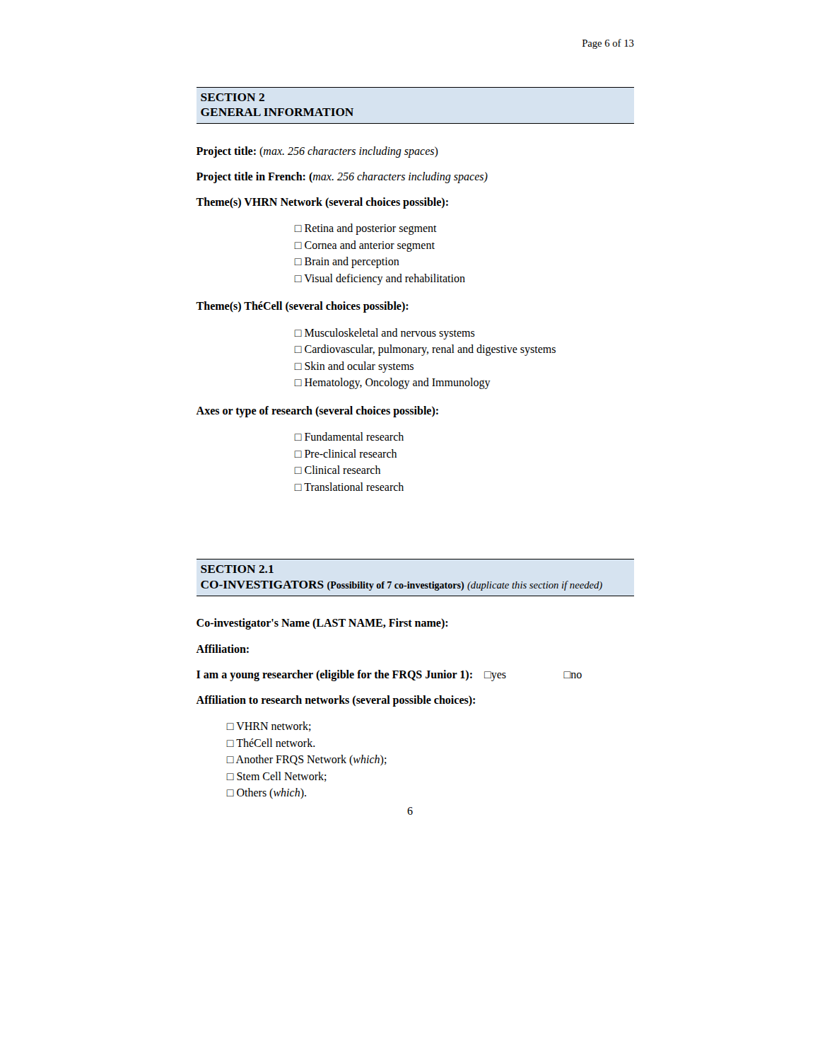Page 6 of 13
SECTION 2GENERAL INFORMATION
Project title: (max. 256 characters including spaces)
Project title in French: (max. 256 characters including spaces)
Theme(s) VHRN Network (several choices possible):
□ Retina and posterior segment
□ Cornea and anterior segment
□ Brain and perception
□ Visual deficiency and rehabilitation
Theme(s) ThéCell (several choices possible):
□ Musculoskeletal and nervous systems
□ Cardiovascular, pulmonary, renal and digestive systems
□ Skin and ocular systems
□ Hematology, Oncology and Immunology
Axes or type of research (several choices possible):
□ Fundamental research
□ Pre-clinical research
□ Clinical research
□ Translational research
SECTION 2.1CO-INVESTIGATORS (Possibility of 7 co-investigators) (duplicate this section if needed)
Co-investigator's Name (LAST NAME, First name):
Affiliation:
I am a young researcher (eligible for the FRQS Junior 1): □yes □no
Affiliation to research networks (several possible choices):
□ VHRN network;
□ ThéCell network.
□ Another FRQS Network (which);
□ Stem Cell Network;
□ Others (which).
6